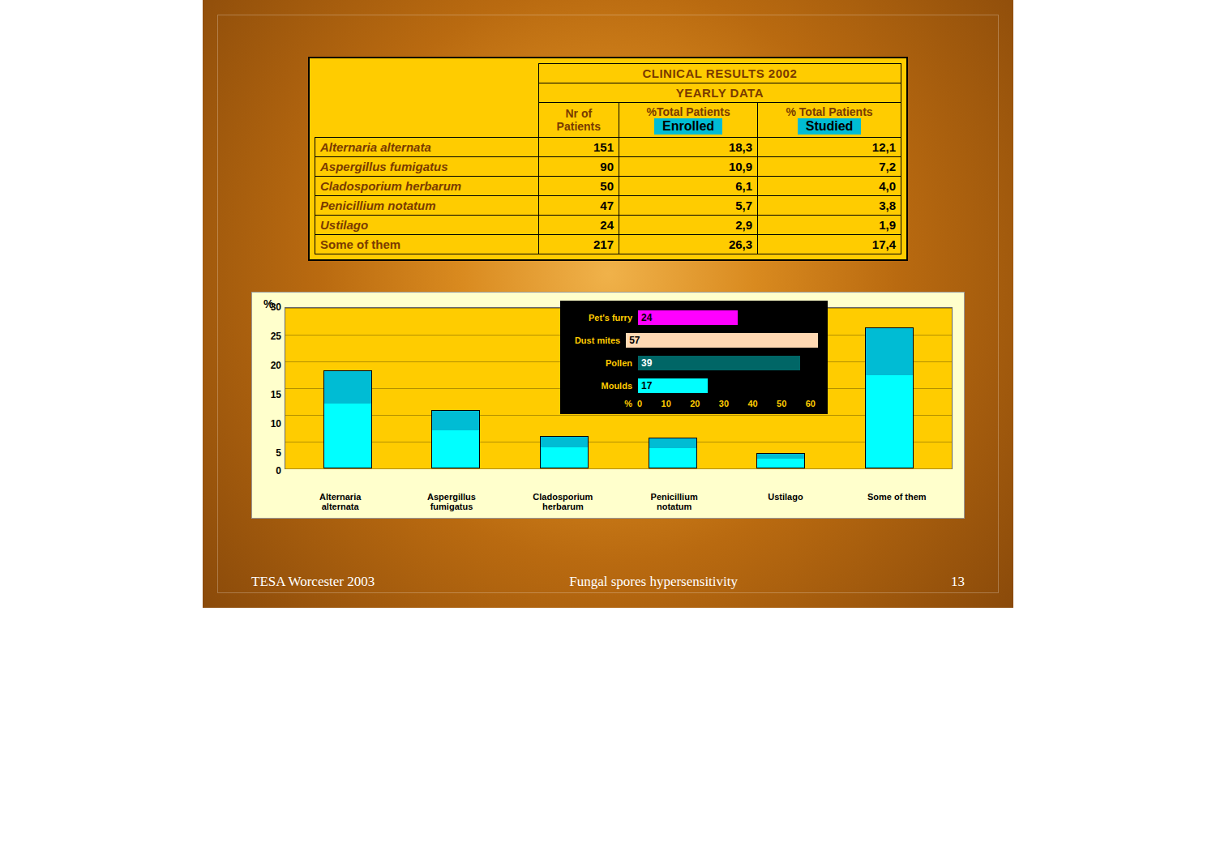| | CLINICAL RESULTS 2002 |
| | YEARLY DATA |
| | Nr of Patients | %Total Patients Enrolled | % Total Patients Studied |
| Alternaria alternata | 151 | 18,3 | 12,1 |
| Aspergillus fumigatus | 90 | 10,9 | 7,2 |
| Cladosporium herbarum | 50 | 6,1 | 4,0 |
| Penicillium notatum | 47 | 5,7 | 3,8 |
| Ustilago | 24 | 2,9 | 1,9 |
| Some of them | 217 | 26,3 | 17,4 |
%
30 25 20 15 10 5 0
Alternaria alternata
Aspergillus
fumigatus
Cladosporium
herbarum
Penicillium notatum
Ustilago
Some of them
Pet's furry
24
Dust mites
57
Pollen
39
Moulds
17
%
0102030405060
TESA Worcester 2003
Fungal spores hypersensitivity
13